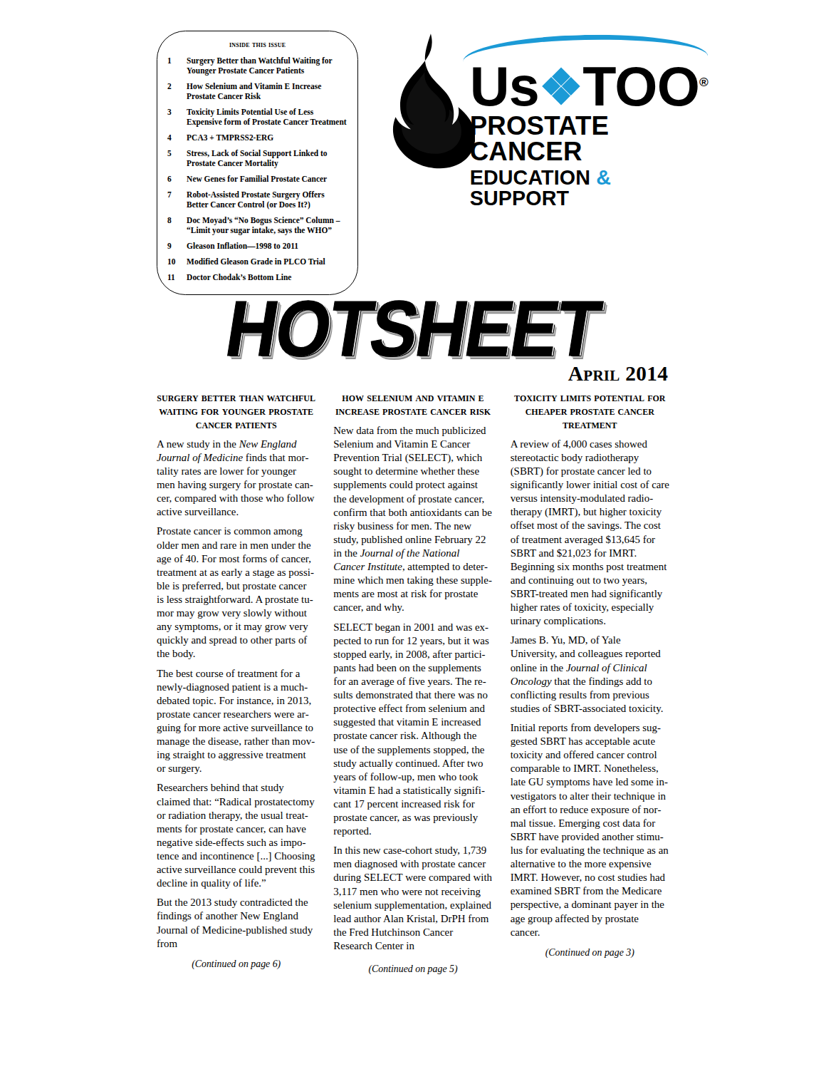Inside This Issue
1 Surgery Better than Watchful Waiting for Younger Prostate Cancer Patients
2 How Selenium and Vitamin E Increase Prostate Cancer Risk
3 Toxicity Limits Potential Use of Less Expensive form of Prostate Cancer Treatment
4 PCA3 + TMPRSS2-ERG
5 Stress, Lack of Social Support Linked to Prostate Cancer Mortality
6 New Genes for Familial Prostate Cancer
7 Robot-Assisted Prostate Surgery Offers Better Cancer Control (or Does It?)
8 Doc Moyad’s “No Bogus Science” Column – “Limit your sugar intake, says the WHO”
9 Gleason Inflation—1998 to 2011
10 Modified Gleason Grade in PLCO Trial
11 Doctor Chodak’s Bottom Line
Us❖TOO®
PROSTATE CANCER
EDUCATION & SUPPORT
HOTSHEET
April 2014
Surgery Better than Watchful Waiting for Younger Prostate Cancer Patients
A new study in the New England Journal of Medicine finds that mortality rates are lower for younger men having surgery for prostate cancer, compared with those who follow active surveillance.
Prostate cancer is common among older men and rare in men under the age of 40. For most forms of cancer, treatment at as early a stage as possible is preferred, but prostate cancer is less straightforward. A prostate tumor may grow very slowly without any symptoms, or it may grow very quickly and spread to other parts of the body.
The best course of treatment for a newly-diagnosed patient is a much-debated topic. For instance, in 2013, prostate cancer researchers were arguing for more active surveillance to manage the disease, rather than moving straight to aggressive treatment or surgery.
Researchers behind that study claimed that: “Radical prostatectomy or radiation therapy, the usual treatments for prostate cancer, can have negative side-effects such as impotence and incontinence [...] Choosing active surveillance could prevent this decline in quality of life.”
But the 2013 study contradicted the findings of another New England Journal of Medicine-published study from
(Continued on page 6)
How Selenium and Vitamin E Increase Prostate Cancer Risk
New data from the much publicized Selenium and Vitamin E Cancer Prevention Trial (SELECT), which sought to determine whether these supplements could protect against the development of prostate cancer, confirm that both antioxidants can be risky business for men. The new study, published online February 22 in the Journal of the National Cancer Institute, attempted to determine which men taking these supplements are most at risk for prostate cancer, and why.
SELECT began in 2001 and was expected to run for 12 years, but it was stopped early, in 2008, after participants had been on the supplements for an average of five years. The results demonstrated that there was no protective effect from selenium and suggested that vitamin E increased prostate cancer risk. Although the use of the supplements stopped, the study actually continued. After two years of follow-up, men who took vitamin E had a statistically significant 17 percent increased risk for prostate cancer, as was previously reported.
In this new case-cohort study, 1,739 men diagnosed with prostate cancer during SELECT were compared with 3,117 men who were not receiving selenium supplementation, explained lead author Alan Kristal, DrPH from the Fred Hutchinson Cancer Research Center in
(Continued on page 5)
Toxicity Limits Potential for Cheaper Prostate Cancer Treatment
A review of 4,000 cases showed stereotactic body radiotherapy (SBRT) for prostate cancer led to significantly lower initial cost of care versus intensity-modulated radiotherapy (IMRT), but higher toxicity offset most of the savings. The cost of treatment averaged $13,645 for SBRT and $21,023 for IMRT. Beginning six months post treatment and continuing out to two years, SBRT-treated men had significantly higher rates of toxicity, especially urinary complications.
James B. Yu, MD, of Yale University, and colleagues reported online in the Journal of Clinical Oncology that the findings add to conflicting results from previous studies of SBRT-associated toxicity.
Initial reports from developers suggested SBRT has acceptable acute toxicity and offered cancer control comparable to IMRT. Nonetheless, late GU symptoms have led some investigators to alter their technique in an effort to reduce exposure of normal tissue. Emerging cost data for SBRT have provided another stimulus for evaluating the technique as an alternative to the more expensive IMRT. However, no cost studies had examined SBRT from the Medicare perspective, a dominant payer in the age group affected by prostate cancer.
(Continued on page 3)